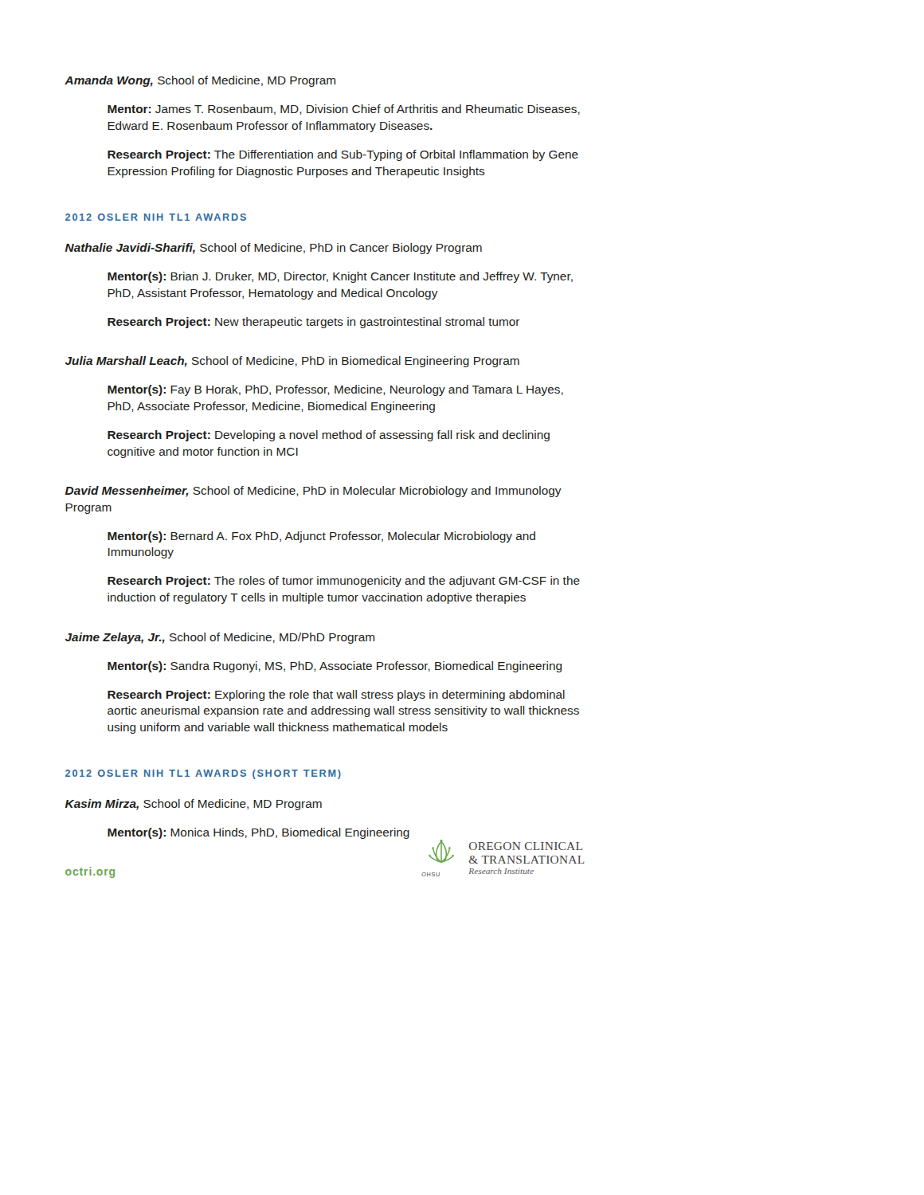Amanda Wong, School of Medicine, MD Program
Mentor: James T. Rosenbaum, MD, Division Chief of Arthritis and Rheumatic Diseases, Edward E. Rosenbaum Professor of Inflammatory Diseases.
Research Project: The Differentiation and Sub-Typing of Orbital Inflammation by Gene Expression Profiling for Diagnostic Purposes and Therapeutic Insights
2012 OSLER NIH TL1 AWARDS
Nathalie Javidi-Sharifi, School of Medicine, PhD in Cancer Biology Program
Mentor(s): Brian J. Druker, MD, Director, Knight Cancer Institute and Jeffrey W. Tyner, PhD, Assistant Professor, Hematology and Medical Oncology
Research Project: New therapeutic targets in gastrointestinal stromal tumor
Julia Marshall Leach, School of Medicine, PhD in Biomedical Engineering Program
Mentor(s): Fay B Horak, PhD, Professor, Medicine, Neurology and Tamara L Hayes, PhD, Associate Professor, Medicine, Biomedical Engineering
Research Project: Developing a novel method of assessing fall risk and declining cognitive and motor function in MCI
David Messenheimer, School of Medicine, PhD in Molecular Microbiology and Immunology Program
Mentor(s): Bernard A. Fox PhD, Adjunct Professor, Molecular Microbiology and Immunology
Research Project: The roles of tumor immunogenicity and the adjuvant GM-CSF in the induction of regulatory T cells in multiple tumor vaccination adoptive therapies
Jaime Zelaya, Jr., School of Medicine, MD/PhD Program
Mentor(s): Sandra Rugonyi, MS, PhD, Associate Professor, Biomedical Engineering
Research Project: Exploring the role that wall stress plays in determining abdominal aortic aneurismal expansion rate and addressing wall stress sensitivity to wall thickness using uniform and variable wall thickness mathematical models
2012 OSLER NIH TL1 AWARDS (SHORT TERM)
Kasim Mirza, School of Medicine, MD Program
Mentor(s): Monica Hinds, PhD, Biomedical Engineering
octri.org
OHSU
OREGON CLINICAL
& TRANSLATIONAL
Research Institute